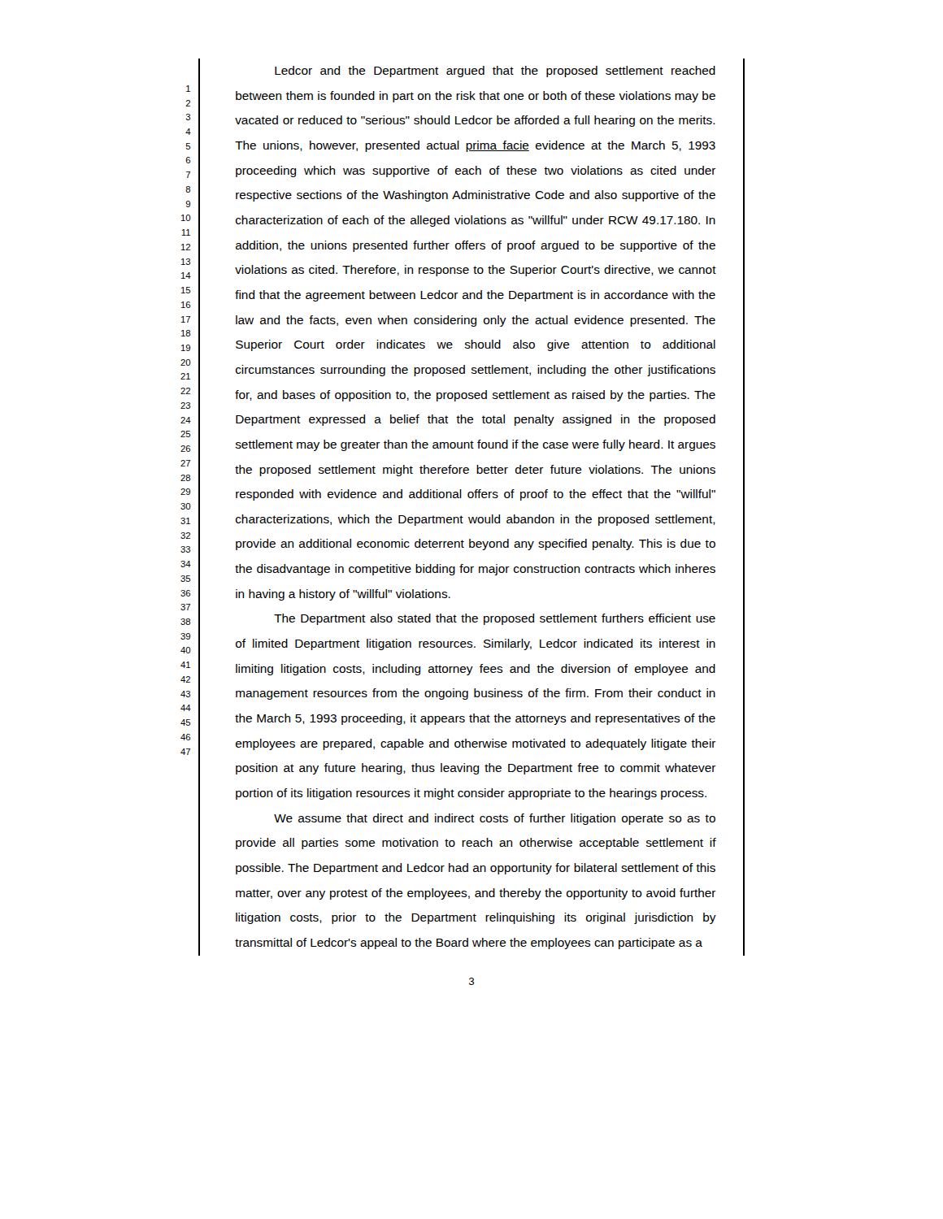1
2
3
4
5
6
7
8
9
10
11
12
13
14
15
16
17
18
19
20
21
22
23
24
25
26
27
28
29
30
31
32
33
34
35
36
37
38
39
40
41
42
43
44
45
46
47
Ledcor and the Department argued that the proposed settlement reached between them is founded in part on the risk that one or both of these violations may be vacated or reduced to "serious" should Ledcor be afforded a full hearing on the merits. The unions, however, presented actual prima facie evidence at the March 5, 1993 proceeding which was supportive of each of these two violations as cited under respective sections of the Washington Administrative Code and also supportive of the characterization of each of the alleged violations as "willful" under RCW 49.17.180. In addition, the unions presented further offers of proof argued to be supportive of the violations as cited. Therefore, in response to the Superior Court's directive, we cannot find that the agreement between Ledcor and the Department is in accordance with the law and the facts, even when considering only the actual evidence presented. The Superior Court order indicates we should also give attention to additional circumstances surrounding the proposed settlement, including the other justifications for, and bases of opposition to, the proposed settlement as raised by the parties. The Department expressed a belief that the total penalty assigned in the proposed settlement may be greater than the amount found if the case were fully heard. It argues the proposed settlement might therefore better deter future violations. The unions responded with evidence and additional offers of proof to the effect that the "willful" characterizations, which the Department would abandon in the proposed settlement, provide an additional economic deterrent beyond any specified penalty. This is due to the disadvantage in competitive bidding for major construction contracts which inheres in having a history of "willful" violations.
The Department also stated that the proposed settlement furthers efficient use of limited Department litigation resources. Similarly, Ledcor indicated its interest in limiting litigation costs, including attorney fees and the diversion of employee and management resources from the ongoing business of the firm. From their conduct in the March 5, 1993 proceeding, it appears that the attorneys and representatives of the employees are prepared, capable and otherwise motivated to adequately litigate their position at any future hearing, thus leaving the Department free to commit whatever portion of its litigation resources it might consider appropriate to the hearings process.
We assume that direct and indirect costs of further litigation operate so as to provide all parties some motivation to reach an otherwise acceptable settlement if possible. The Department and Ledcor had an opportunity for bilateral settlement of this matter, over any protest of the employees, and thereby the opportunity to avoid further litigation costs, prior to the Department relinquishing its original jurisdiction by transmittal of Ledcor's appeal to the Board where the employees can participate as a
3